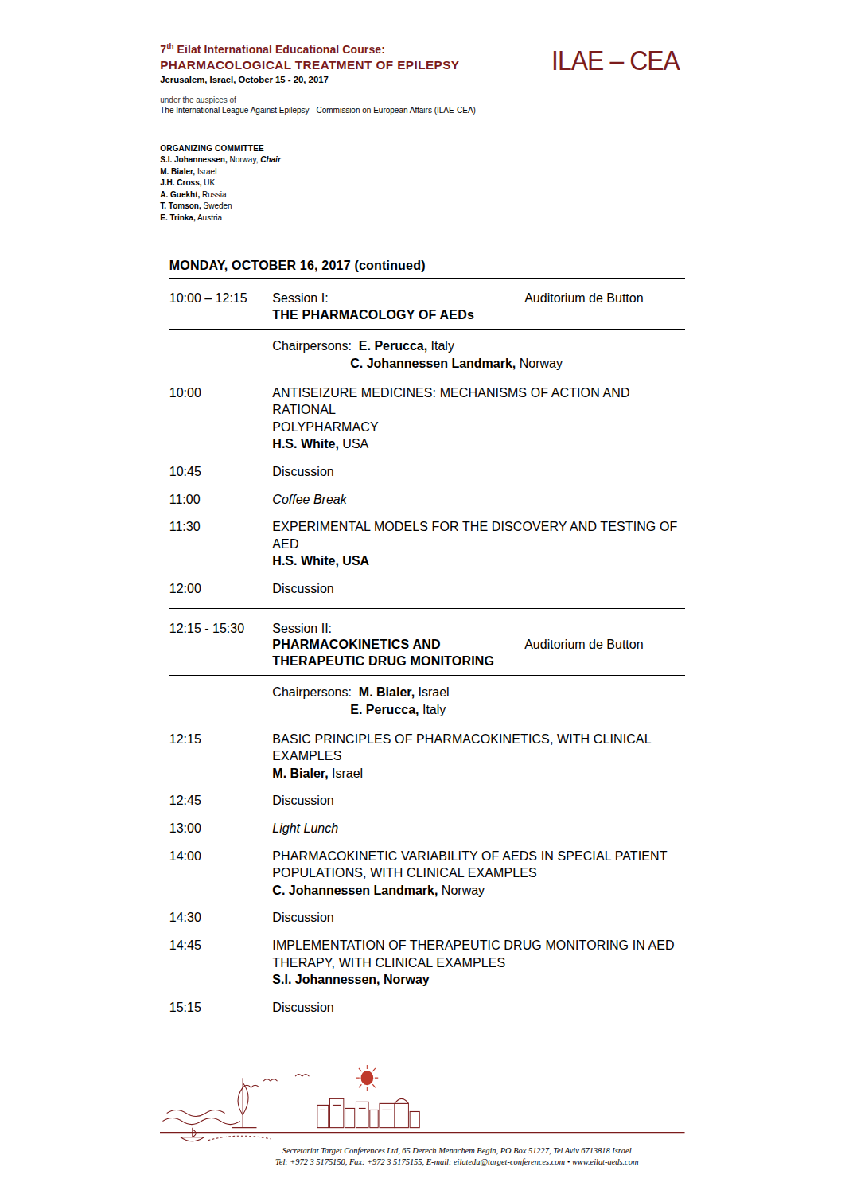ILAE – CEA
7th Eilat International Educational Course:
PHARMACOLOGICAL TREATMENT OF EPILEPSY
Jerusalem, Israel, October 15 - 20, 2017
under the auspices of
The International League Against Epilepsy - Commission on European Affairs (ILAE-CEA)
ORGANIZING COMMITTEE
S.I. Johannessen, Norway, Chair
M. Bialer, Israel
J.H. Cross, UK
A. Guekht, Russia
T. Tomson, Sweden
E. Trinka, Austria
MONDAY, OCTOBER 16, 2017 (continued)
10:00 – 12:15
Session I: THE PHARMACOLOGY OF AEDs
Auditorium de Button
Chairpersons: E. Perucca, Italy C. Johannessen Landmark, Norway
10:00
ANTISEIZURE MEDICINES: MECHANISMS OF ACTION AND RATIONAL POLYPHARMACY H.S. White, USA
10:45
Discussion
11:00
Coffee Break
11:30
EXPERIMENTAL MODELS FOR THE DISCOVERY AND TESTING OF AED H.S. White, USA
12:00
Discussion
12:15 - 15:30
Session II: PHARMACOKINETICS AND
THERAPEUTIC DRUG MONITORING
Auditorium de Button
Chairpersons: M. Bialer, Israel E. Perucca, Italy
12:15
BASIC PRINCIPLES OF PHARMACOKINETICS, WITH CLINICAL EXAMPLES M. Bialer, Israel
12:45
Discussion
13:00
Light Lunch
14:00
PHARMACOKINETIC VARIABILITY OF AEDS IN SPECIAL PATIENT POPULATIONS, WITH CLINICAL EXAMPLES C. Johannessen Landmark, Norway
14:30
Discussion
14:45
IMPLEMENTATION OF THERAPEUTIC DRUG MONITORING IN AED THERAPY, WITH CLINICAL EXAMPLES S.I. Johannessen, Norway
15:15
Discussion
Secretariat Target Conferences Ltd, 65 Derech Menachem Begin, PO Box 51227, Tel Aviv 6713818 Israel Tel: +972 3 5175150, Fax: +972 3 5175155, E-mail: eilatedu@target-conferences.com • www.eilat-aeds.com